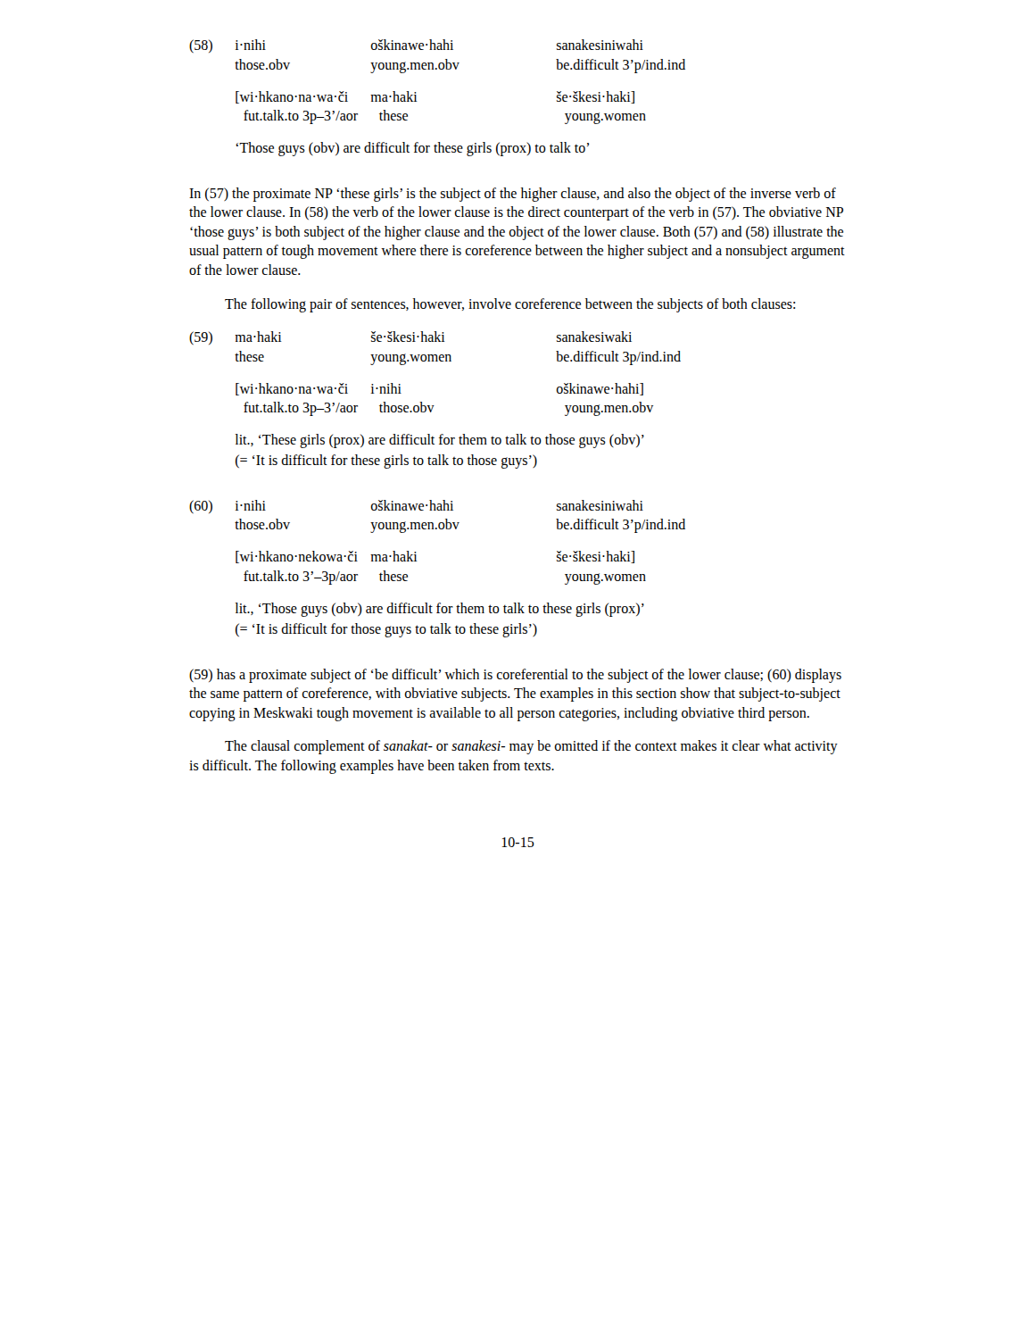(58)
i·nihi oškinawe·hahi sanakesiniwahi
those.obv young.men.obv be.difficult 3’p/ind.ind
[wi·hkano·na·wa·či ma·haki še·škesi·haki]
fut.talk.to 3p–3’/aor these young.women
‘Those guys (obv) are difficult for these girls (prox) to talk to’
In (57) the proximate NP ‘these girls’ is the subject of the higher clause, and also the object of the inverse verb of the lower clause. In (58) the verb of the lower clause is the direct counterpart of the verb in (57). The obviative NP ‘those guys’ is both subject of the higher clause and the object of the lower clause. Both (57) and (58) illustrate the usual pattern of tough movement where there is coreference between the higher subject and a nonsubject argument of the lower clause.
The following pair of sentences, however, involve coreference between the subjects of both clauses:
(59)
ma·haki še·škesi·haki sanakesiwaki
these young.women be.difficult 3p/ind.ind
[wi·hkano·na·wa·či i·nihi oškinawe·hahi]
fut.talk.to 3p–3’/aor those.obv young.men.obv
lit., ‘These girls (prox) are difficult for them to talk to those guys (obv)’
(= ‘It is difficult for these girls to talk to those guys’)
(60)
i·nihi oškinawe·hahi sanakesiniwahi
those.obv young.men.obv be.difficult 3’p/ind.ind
[wi·hkano·nekowa·či ma·haki še·škesi·haki]
fut.talk.to 3’–3p/aor these young.women
lit., ‘Those guys (obv) are difficult for them to talk to these girls (prox)’
(= ‘It is difficult for those guys to talk to these girls’)
(59) has a proximate subject of ‘be difficult’ which is coreferential to the subject of the lower clause; (60) displays the same pattern of coreference, with obviative subjects. The examples in this section show that subject-to-subject copying in Meskwaki tough movement is available to all person categories, including obviative third person.
The clausal complement of sanakat- or sanakesi- may be omitted if the context makes it clear what activity is difficult. The following examples have been taken from texts.
10-15